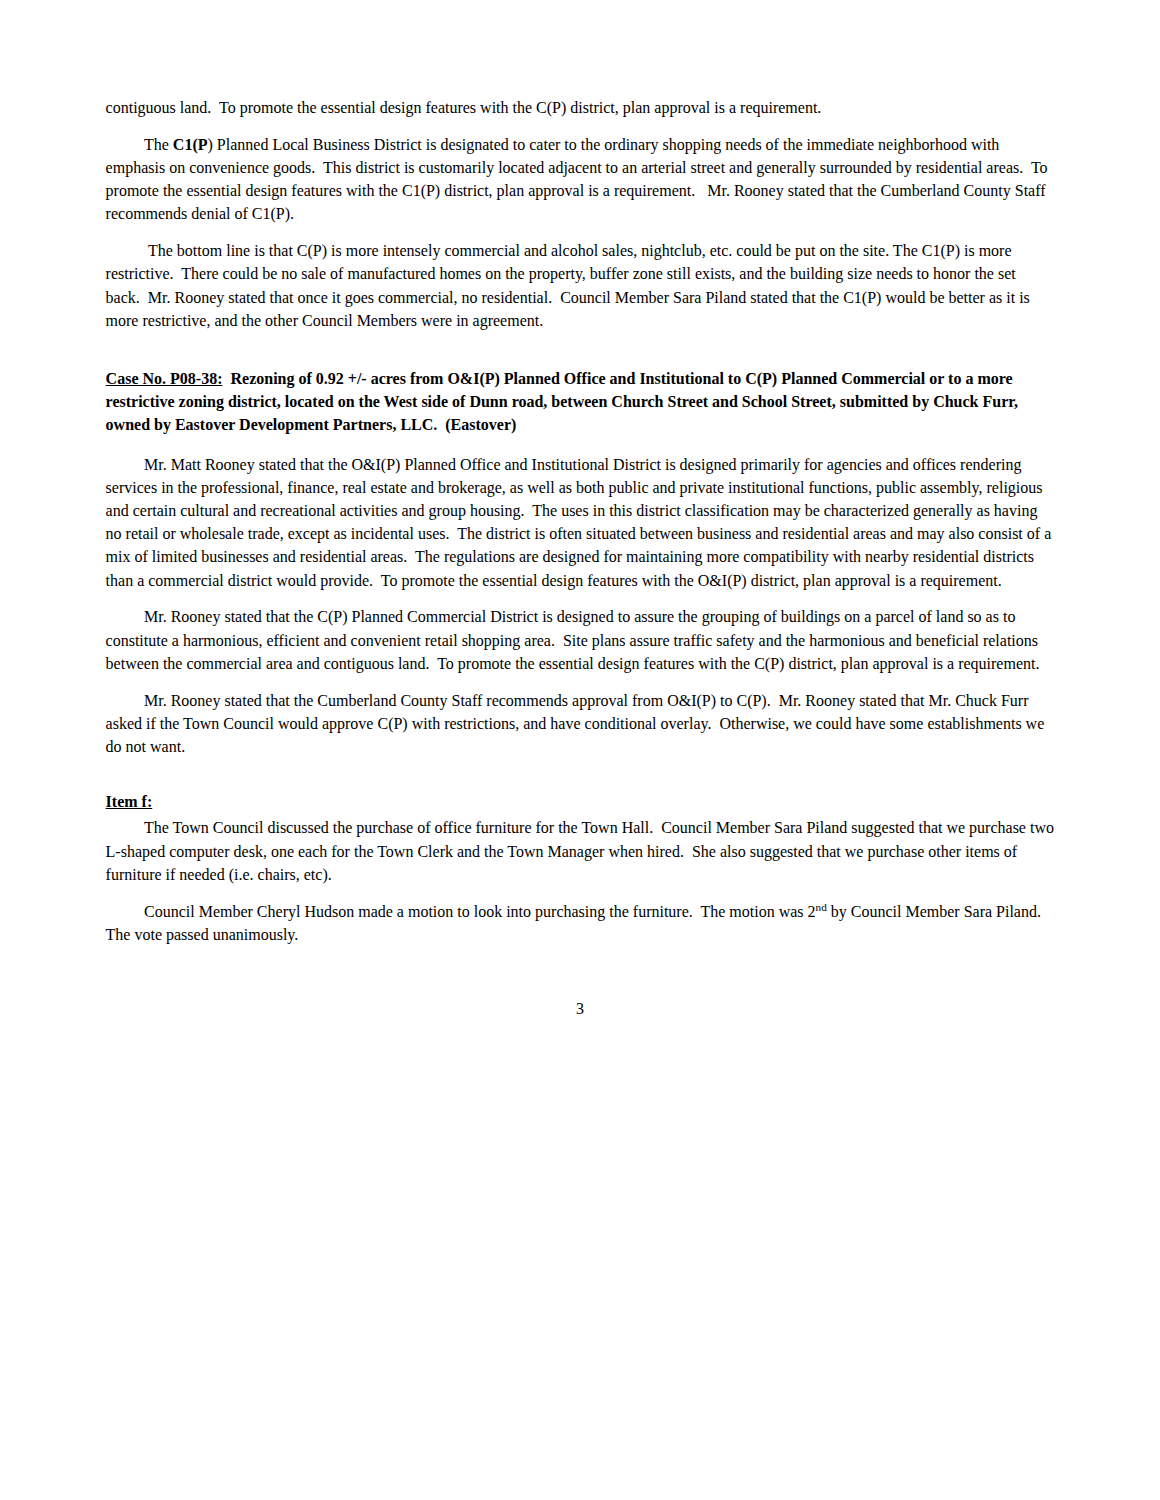contiguous land. To promote the essential design features with the C(P) district, plan approval is a requirement.
The C1(P) Planned Local Business District is designated to cater to the ordinary shopping needs of the immediate neighborhood with emphasis on convenience goods. This district is customarily located adjacent to an arterial street and generally surrounded by residential areas. To promote the essential design features with the C1(P) district, plan approval is a requirement. Mr. Rooney stated that the Cumberland County Staff recommends denial of C1(P).
The bottom line is that C(P) is more intensely commercial and alcohol sales, nightclub, etc. could be put on the site. The C1(P) is more restrictive. There could be no sale of manufactured homes on the property, buffer zone still exists, and the building size needs to honor the set back. Mr. Rooney stated that once it goes commercial, no residential. Council Member Sara Piland stated that the C1(P) would be better as it is more restrictive, and the other Council Members were in agreement.
Case No. P08-38: Rezoning of 0.92 +/- acres from O&I(P) Planned Office and Institutional to C(P) Planned Commercial or to a more restrictive zoning district, located on the West side of Dunn road, between Church Street and School Street, submitted by Chuck Furr, owned by Eastover Development Partners, LLC. (Eastover)
Mr. Matt Rooney stated that the O&I(P) Planned Office and Institutional District is designed primarily for agencies and offices rendering services in the professional, finance, real estate and brokerage, as well as both public and private institutional functions, public assembly, religious and certain cultural and recreational activities and group housing. The uses in this district classification may be characterized generally as having no retail or wholesale trade, except as incidental uses. The district is often situated between business and residential areas and may also consist of a mix of limited businesses and residential areas. The regulations are designed for maintaining more compatibility with nearby residential districts than a commercial district would provide. To promote the essential design features with the O&I(P) district, plan approval is a requirement.
Mr. Rooney stated that the C(P) Planned Commercial District is designed to assure the grouping of buildings on a parcel of land so as to constitute a harmonious, efficient and convenient retail shopping area. Site plans assure traffic safety and the harmonious and beneficial relations between the commercial area and contiguous land. To promote the essential design features with the C(P) district, plan approval is a requirement.
Mr. Rooney stated that the Cumberland County Staff recommends approval from O&I(P) to C(P). Mr. Rooney stated that Mr. Chuck Furr asked if the Town Council would approve C(P) with restrictions, and have conditional overlay. Otherwise, we could have some establishments we do not want.
Item f:
The Town Council discussed the purchase of office furniture for the Town Hall. Council Member Sara Piland suggested that we purchase two L-shaped computer desk, one each for the Town Clerk and the Town Manager when hired. She also suggested that we purchase other items of furniture if needed (i.e. chairs, etc).
Council Member Cheryl Hudson made a motion to look into purchasing the furniture. The motion was 2nd by Council Member Sara Piland. The vote passed unanimously.
3